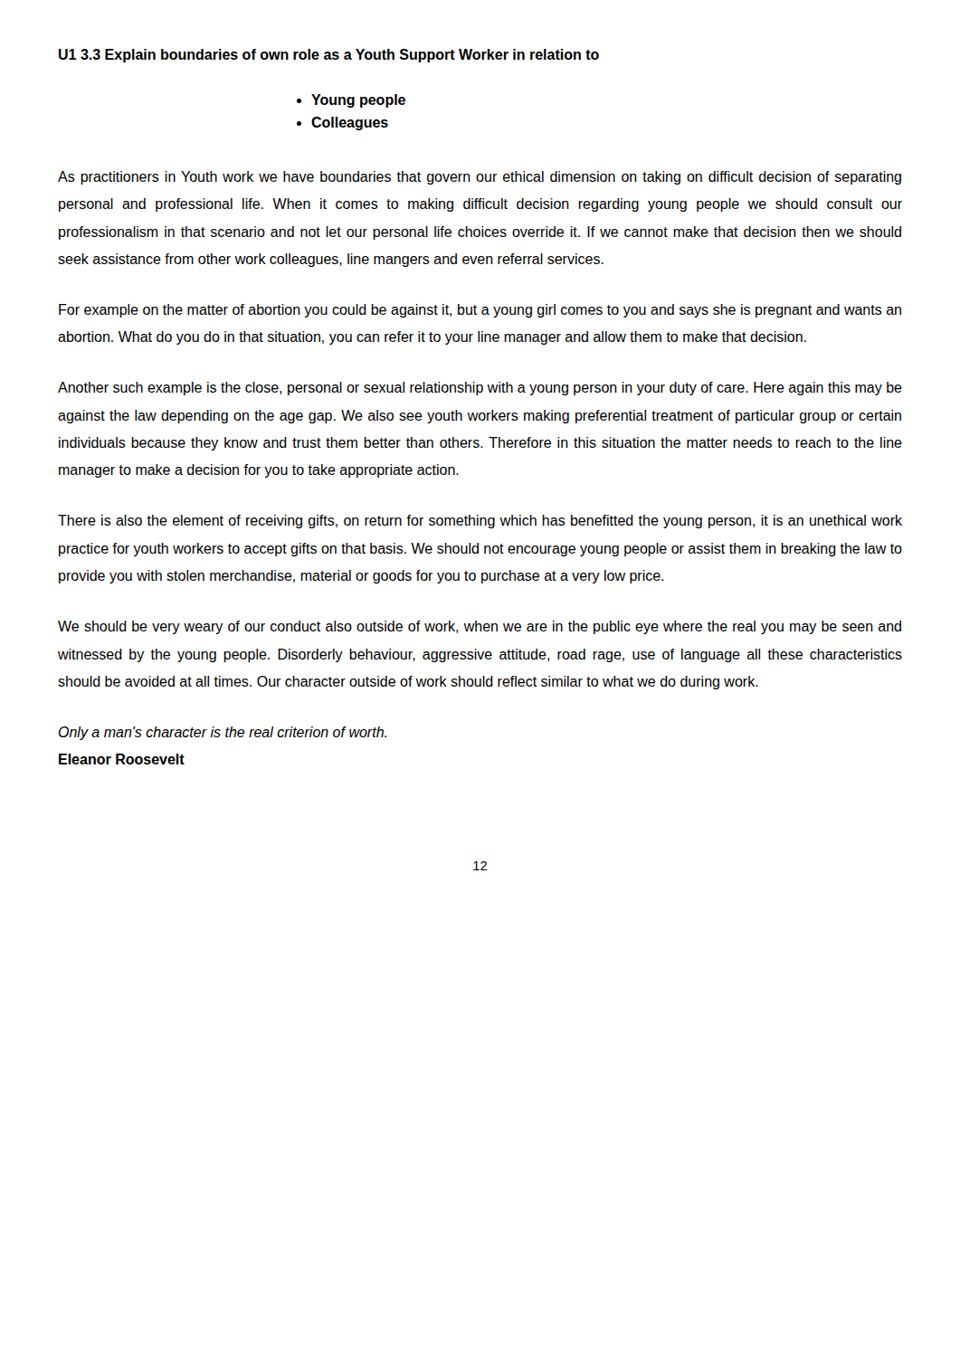U1 3.3 Explain boundaries of own role as a Youth Support Worker in relation to
Young people
Colleagues
As practitioners in Youth work we have boundaries that govern our ethical dimension on taking on difficult decision of separating personal and professional life. When it comes to making difficult decision regarding young people we should consult our professionalism in that scenario and not let our personal life choices override it. If we cannot make that decision then we should seek assistance from other work colleagues, line mangers and even referral services.
For example on the matter of abortion you could be against it, but a young girl comes to you and says she is pregnant and wants an abortion. What do you do in that situation, you can refer it to your line manager and allow them to make that decision.
Another such example is the close, personal or sexual relationship with a young person in your duty of care. Here again this may be against the law depending on the age gap. We also see youth workers making preferential treatment of particular group or certain individuals because they know and trust them better than others. Therefore in this situation the matter needs to reach to the line manager to make a decision for you to take appropriate action.
There is also the element of receiving gifts, on return for something which has benefitted the young person, it is an unethical work practice for youth workers to accept gifts on that basis. We should not encourage young people or assist them in breaking the law to provide you with stolen merchandise, material or goods for you to purchase at a very low price.
We should be very weary of our conduct also outside of work, when we are in the public eye where the real you may be seen and witnessed by the young people. Disorderly behaviour, aggressive attitude, road rage, use of language all these characteristics should be avoided at all times. Our character outside of work should reflect similar to what we do during work.
Only a man's character is the real criterion of worth.
Eleanor Roosevelt
12